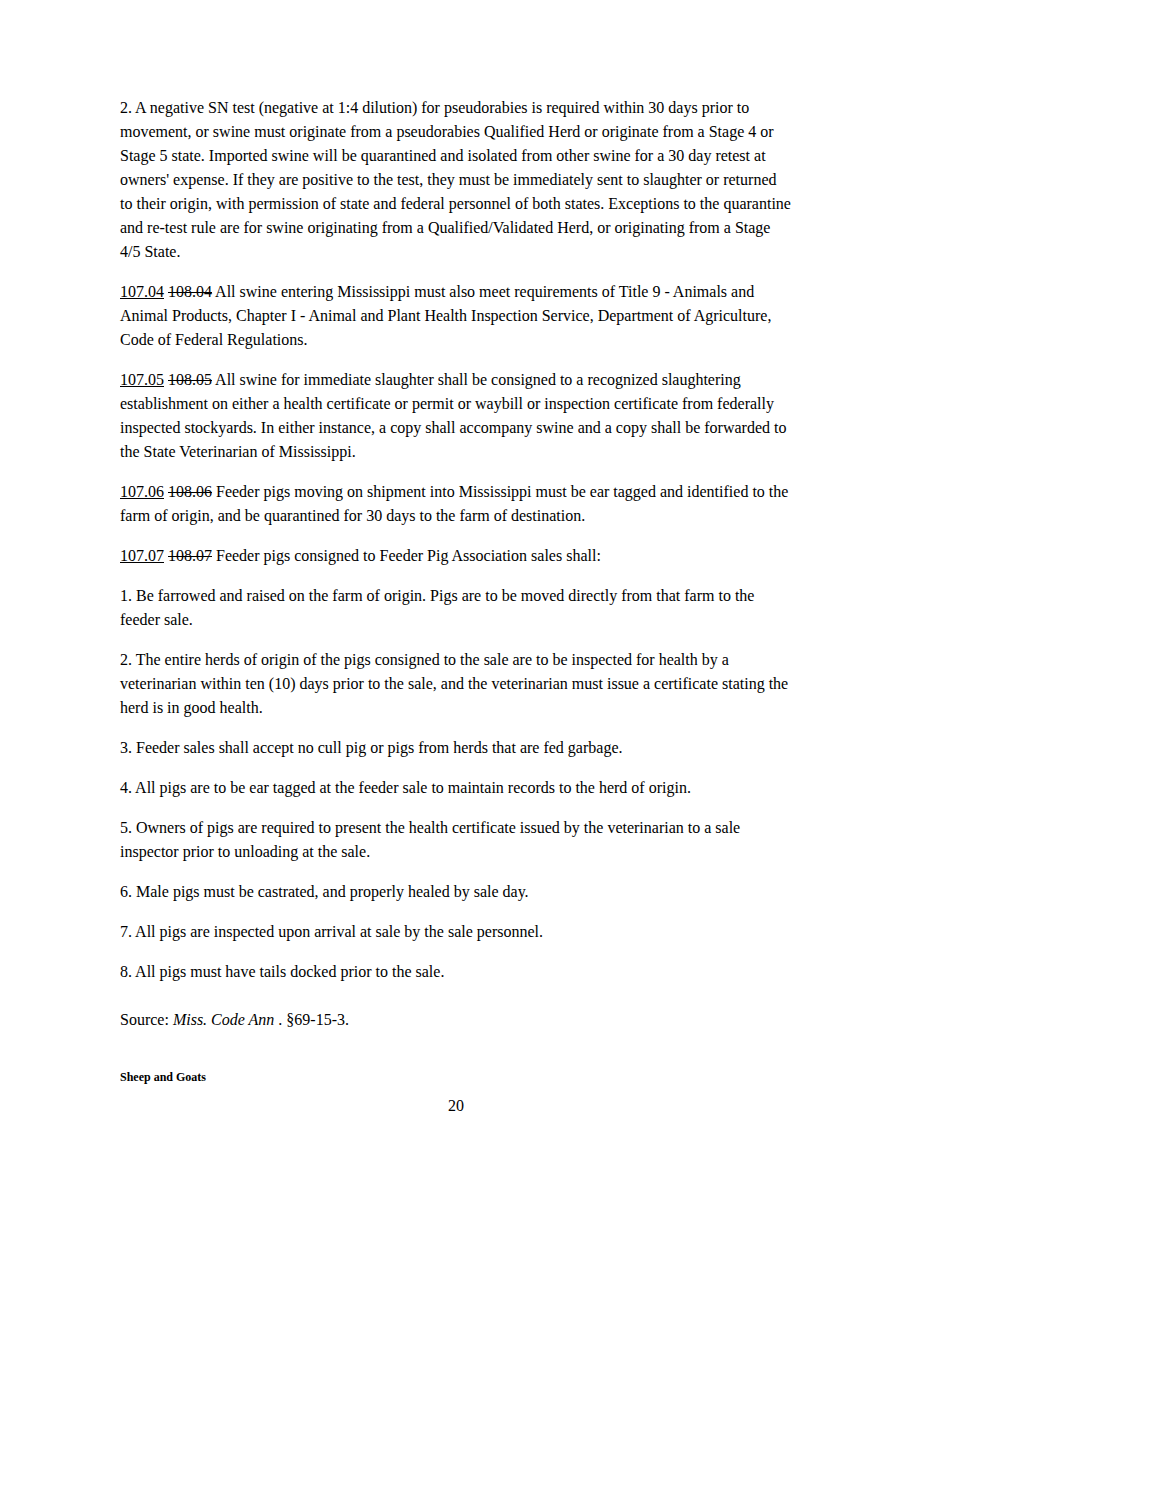2. A negative SN test (negative at 1:4 dilution) for pseudorabies is required within 30 days prior to movement, or swine must originate from a pseudorabies Qualified Herd or originate from a Stage 4 or Stage 5 state. Imported swine will be quarantined and isolated from other swine for a 30 day retest at owners' expense. If they are positive to the test, they must be immediately sent to slaughter or returned to their origin, with permission of state and federal personnel of both states. Exceptions to the quarantine and re-test rule are for swine originating from a Qualified/Validated Herd, or originating from a Stage 4/5 State.
107.04 108.04 All swine entering Mississippi must also meet requirements of Title 9 - Animals and Animal Products, Chapter I - Animal and Plant Health Inspection Service, Department of Agriculture, Code of Federal Regulations.
107.05 108.05 All swine for immediate slaughter shall be consigned to a recognized slaughtering establishment on either a health certificate or permit or waybill or inspection certificate from federally inspected stockyards. In either instance, a copy shall accompany swine and a copy shall be forwarded to the State Veterinarian of Mississippi.
107.06 108.06 Feeder pigs moving on shipment into Mississippi must be ear tagged and identified to the farm of origin, and be quarantined for 30 days to the farm of destination.
107.07 108.07 Feeder pigs consigned to Feeder Pig Association sales shall:
1. Be farrowed and raised on the farm of origin. Pigs are to be moved directly from that farm to the feeder sale.
2. The entire herds of origin of the pigs consigned to the sale are to be inspected for health by a veterinarian within ten (10) days prior to the sale, and the veterinarian must issue a certificate stating the herd is in good health.
3. Feeder sales shall accept no cull pig or pigs from herds that are fed garbage.
4. All pigs are to be ear tagged at the feeder sale to maintain records to the herd of origin.
5. Owners of pigs are required to present the health certificate issued by the veterinarian to a sale inspector prior to unloading at the sale.
6. Male pigs must be castrated, and properly healed by sale day.
7. All pigs are inspected upon arrival at sale by the sale personnel.
8. All pigs must have tails docked prior to the sale.
Source: Miss. Code Ann . §69-15-3.
Sheep and Goats
20